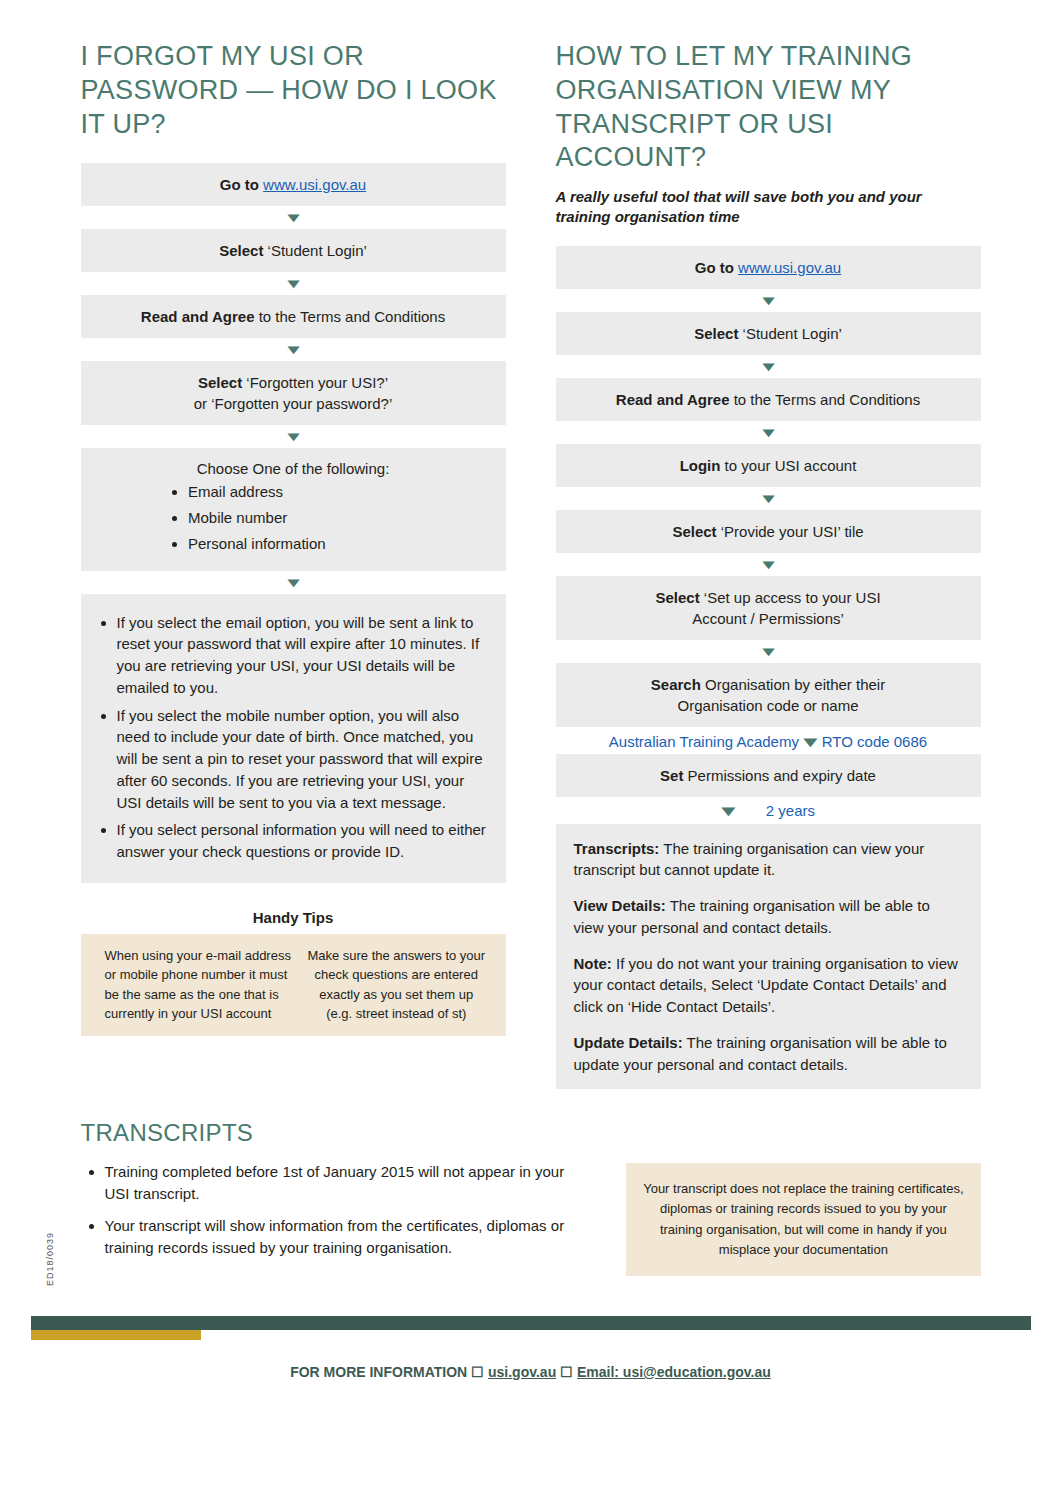ED18/0039
I FORGOT MY USI OR PASSWORD — HOW DO I LOOK IT UP?
Go to www.usi.gov.au
▼
Select ‘Student Login’
▼
Read and Agree to the Terms and Conditions
▼
Select ‘Forgotten your USI?’
or ‘Forgotten your password?’
▼
Choose One of the following:
Email address
Mobile number
Personal information
▼
If you select the email option, you will be sent a link to reset your password that will expire after 10 minutes. If you are retrieving your USI, your USI details will be emailed to you.
If you select the mobile number option, you will also need to include your date of birth. Once matched, you will be sent a pin to reset your password that will expire after 60 seconds. If you are retrieving your USI, your USI details will be sent to you via a text message.
If you select personal information you will need to either answer your check questions or provide ID.
Handy Tips
When using your e-mail address or mobile phone number it must be the same as the one that is currently in your USI account
Make sure the answers to your check questions are entered exactly as you set them up
(e.g. street instead of st)
HOW TO LET MY TRAINING ORGANISATION VIEW MY TRANSCRIPT OR USI ACCOUNT?
A really useful tool that will save both you and your training organisation time
Go to www.usi.gov.au
▼
Select ‘Student Login’
▼
Read and Agree to the Terms and Conditions
▼
Login to your USI account
▼
Select ‘Provide your USI’ tile
▼
Select ‘Set up access to your USI
Account / Permissions’
▼
Search Organisation by either their
Organisation code or name
Australian Training Academy▼RTO code 0686
Set Permissions and expiry date
▼2 years
Transcripts: The training organisation can view your transcript but cannot update it.
View Details: The training organisation will be able to view your personal and contact details.
Note: If you do not want your training organisation to view your contact details, Select ‘Update Contact Details’ and click on ‘Hide Contact Details’.
Update Details: The training organisation will be able to update your personal and contact details.
TRANSCRIPTS
Training completed before 1st of January 2015 will not appear in your USI transcript.
Your transcript will show information from the certificates, diplomas or training records issued by your training organisation.
Your transcript does not replace the training certificates, diplomas or training records issued to you by your training organisation, but will come in handy if you misplace your documentation
FOR MORE INFORMATION ☐ usi.gov.au ☐ Email: usi@education.gov.au